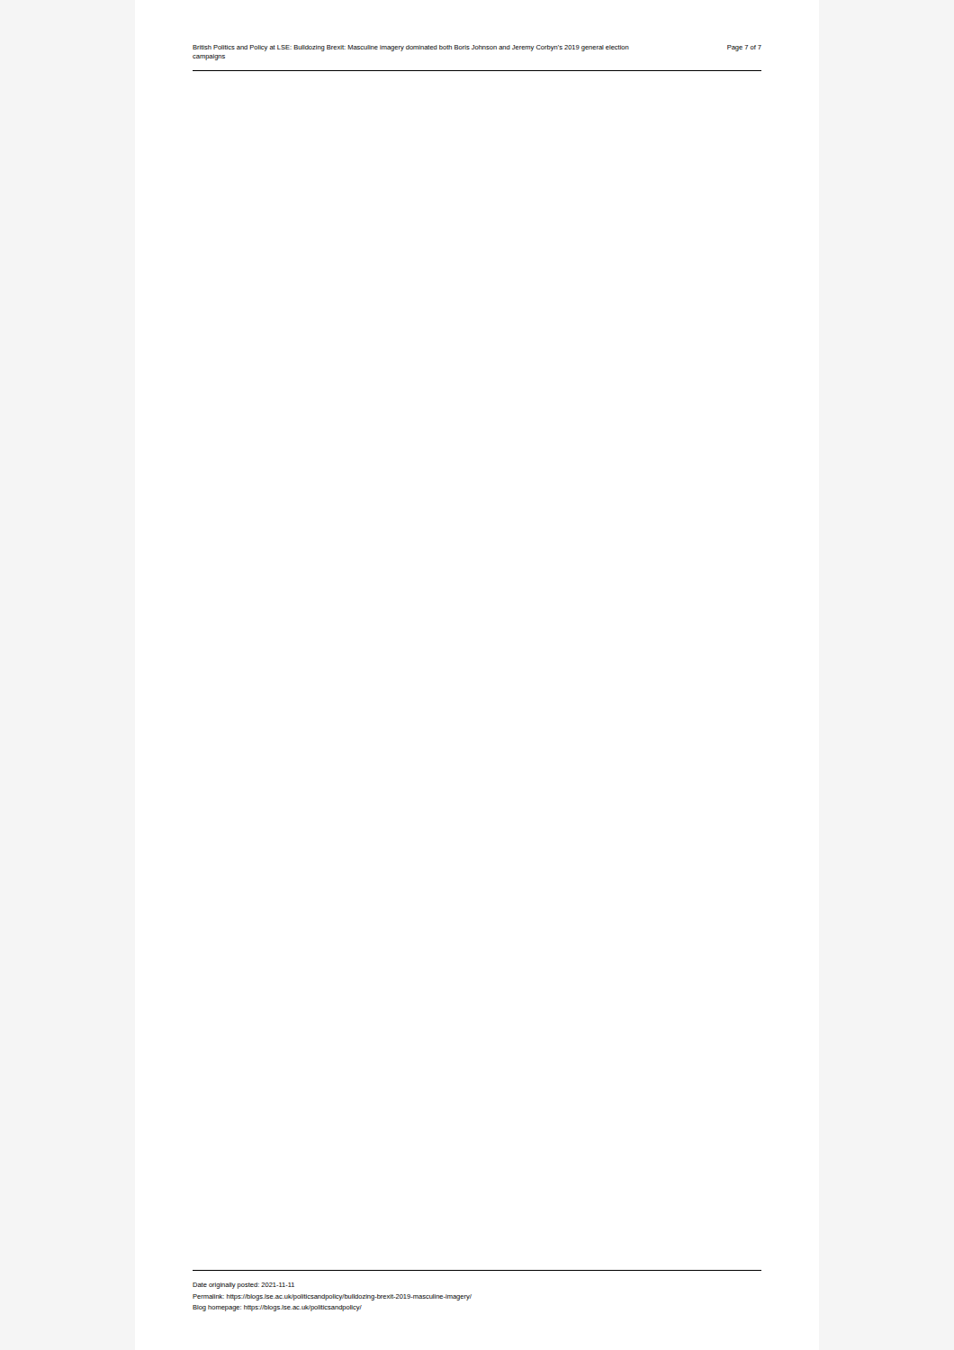British Politics and Policy at LSE: Bulldozing Brexit: Masculine imagery dominated both Boris Johnson and Jeremy Corbyn’s 2019 general election campaigns
Page 7 of 7
Date originally posted: 2021-11-11
Permalink: https://blogs.lse.ac.uk/politicsandpolicy/bulldozing-brexit-2019-masculine-imagery/
Blog homepage: https://blogs.lse.ac.uk/politicsandpolicy/